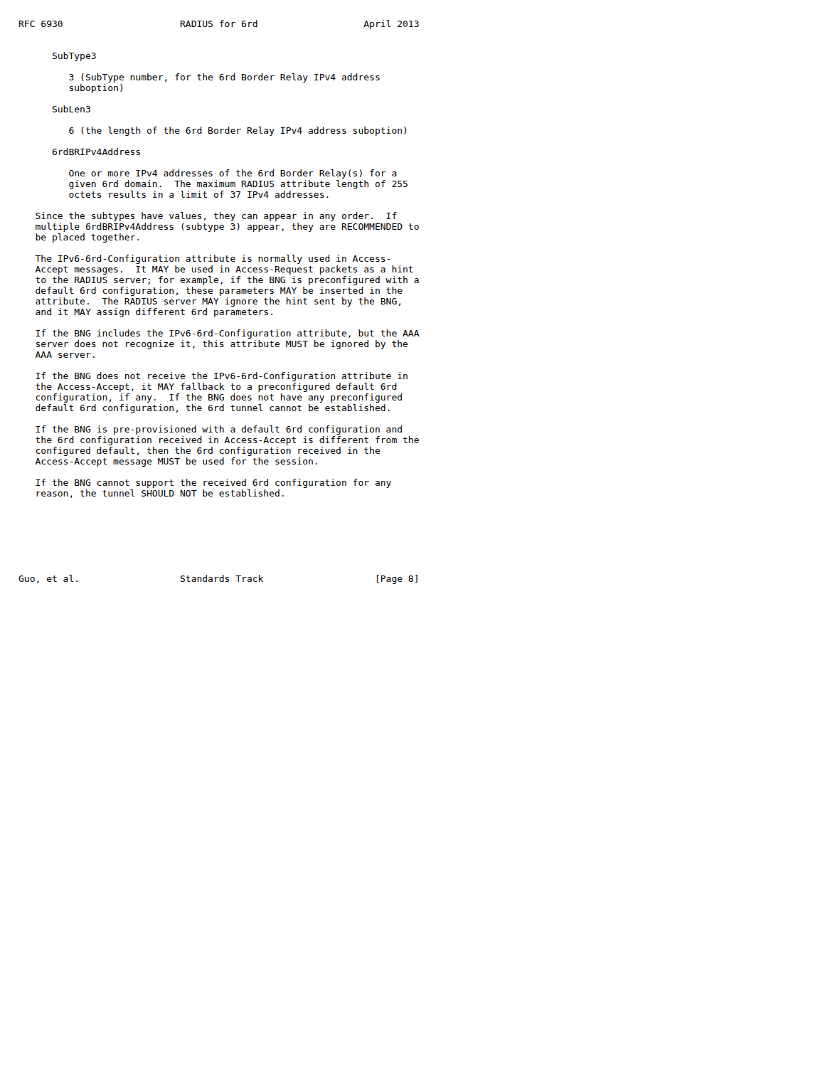RFC 6930 RADIUS for 6rd April 2013 SubType3 3 (SubType number, for the 6rd Border Relay IPv4 address suboption) SubLen3 6 (the length of the 6rd Border Relay IPv4 address suboption) 6rdBRIPv4Address One or more IPv4 addresses of the 6rd Border Relay(s) for a given 6rd domain. The maximum RADIUS attribute length of 255 octets results in a limit of 37 IPv4 addresses. Since the subtypes have values, they can appear in any order. If multiple 6rdBRIPv4Address (subtype 3) appear, they are RECOMMENDED to be placed together. The IPv6-6rd-Configuration attribute is normally used in Access- Accept messages. It MAY be used in Access-Request packets as a hint to the RADIUS server; for example, if the BNG is preconfigured with a default 6rd configuration, these parameters MAY be inserted in the attribute. The RADIUS server MAY ignore the hint sent by the BNG, and it MAY assign different 6rd parameters. If the BNG includes the IPv6-6rd-Configuration attribute, but the AAA server does not recognize it, this attribute MUST be ignored by the AAA server. If the BNG does not receive the IPv6-6rd-Configuration attribute in the Access-Accept, it MAY fallback to a preconfigured default 6rd configuration, if any. If the BNG does not have any preconfigured default 6rd configuration, the 6rd tunnel cannot be established. If the BNG is pre-provisioned with a default 6rd configuration and the 6rd configuration received in Access-Accept is different from the configured default, then the 6rd configuration received in the Access-Accept message MUST be used for the session. If the BNG cannot support the received 6rd configuration for any reason, the tunnel SHOULD NOT be established. Guo, et al. Standards Track [Page 8]